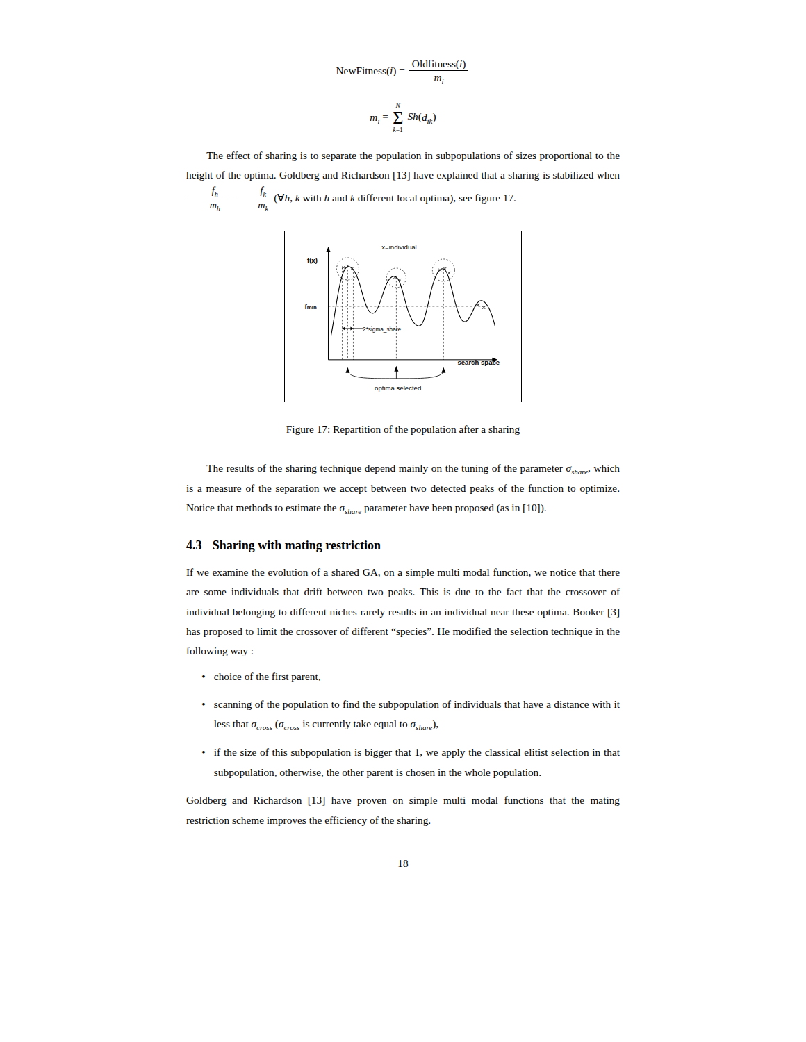NewFitness(i) = Oldfitness(i) mi
mi = NΣk=1 Sh(dik)
The effect of sharing is to separate the population in subpopulations of sizes proportional to the height of the optima. Goldberg and Richardson [13] have explained that a sharing is stabilized when fh mh = fk mk (∀h, k with h and k different local optima), see figure 17.
x=individual f(x) fmin 2*sigma_share search space optima selected
Figure 17: Repartition of the population after a sharing
The results of the sharing technique depend mainly on the tuning of the parameter σshare, which is a measure of the separation we accept between two detected peaks of the function to optimize. Notice that methods to estimate the σshare parameter have been proposed (as in [10]).
4.3 Sharing with mating restriction
If we examine the evolution of a shared GA, on a simple multi modal function, we notice that there are some individuals that drift between two peaks. This is due to the fact that the crossover of individual belonging to different niches rarely results in an individual near these optima. Booker [3] has proposed to limit the crossover of different “species”. He modified the selection technique in the following way :
choice of the first parent,
scanning of the population to find the subpopulation of individuals that have a distance with it less that σcross (σcross is currently take equal to σshare),
if the size of this subpopulation is bigger that 1, we apply the classical elitist selection in that subpopulation, otherwise, the other parent is chosen in the whole population.
Goldberg and Richardson [13] have proven on simple multi modal functions that the mating restriction scheme improves the efficiency of the sharing.
18